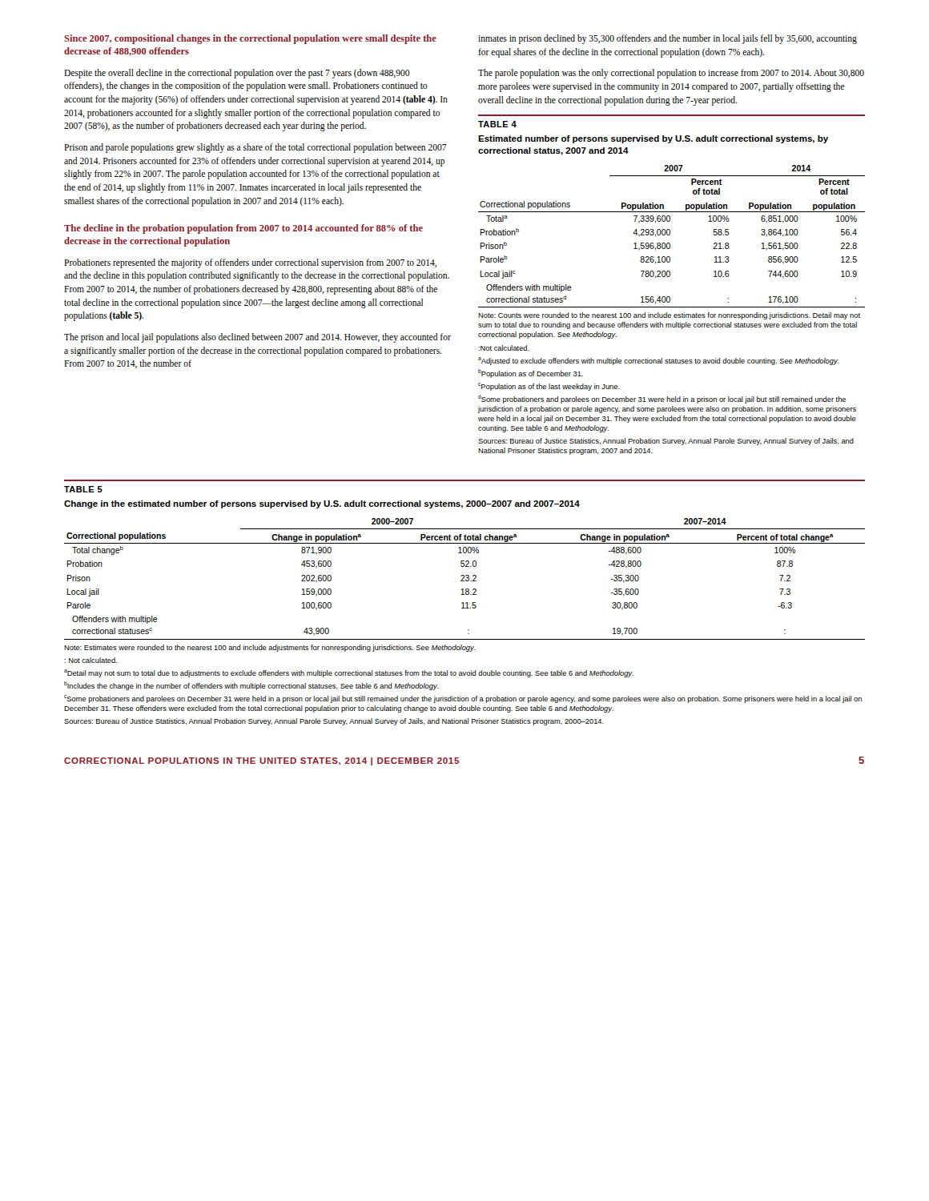Since 2007, compositional changes in the correctional population were small despite the decrease of 488,900 offenders
Despite the overall decline in the correctional population over the past 7 years (down 488,900 offenders), the changes in the composition of the population were small. Probationers continued to account for the majority (56%) of offenders under correctional supervision at yearend 2014 (table 4). In 2014, probationers accounted for a slightly smaller portion of the correctional population compared to 2007 (58%), as the number of probationers decreased each year during the period.
Prison and parole populations grew slightly as a share of the total correctional population between 2007 and 2014. Prisoners accounted for 23% of offenders under correctional supervision at yearend 2014, up slightly from 22% in 2007. The parole population accounted for 13% of the correctional population at the end of 2014, up slightly from 11% in 2007. Inmates incarcerated in local jails represented the smallest shares of the correctional population in 2007 and 2014 (11% each).
The decline in the probation population from 2007 to 2014 accounted for 88% of the decrease in the correctional population
Probationers represented the majority of offenders under correctional supervision from 2007 to 2014, and the decline in this population contributed significantly to the decrease in the correctional population. From 2007 to 2014, the number of probationers decreased by 428,800, representing about 88% of the total decline in the correctional population since 2007—the largest decline among all correctional populations (table 5).
The prison and local jail populations also declined between 2007 and 2014. However, they accounted for a significantly smaller portion of the decrease in the correctional population compared to probationers. From 2007 to 2014, the number of
inmates in prison declined by 35,300 offenders and the number in local jails fell by 35,600, accounting for equal shares of the decline in the correctional population (down 7% each).
The parole population was the only correctional population to increase from 2007 to 2014. About 30,800 more parolees were supervised in the community in 2014 compared to 2007, partially offsetting the overall decline in the correctional population during the 7-year period.
TABLE 4
Estimated number of persons supervised by U.S. adult correctional systems, by correctional status, 2007 and 2014
| | 2007 | 2014 |
| | | Percent of total | | Percent of total |
| Correctional populations | Population | population | Population | population |
| Total a | 7,339,600 | 100% | 6,851,000 | 100% |
| Probation b | 4,293,000 | 58.5 | 3,864,100 | 56.4 |
| Prison b | 1,596,800 | 21.8 | 1,561,500 | 22.8 |
| Parole b | 826,100 | 11.3 | 856,900 | 12.5 |
| Local jail c | 780,200 | 10.6 | 744,600 | 10.9 |
| Offenders with multiple correctional statuses d | 156,400 | : | 176,100 | : |
Note: Counts were rounded to the nearest 100 and include estimates for nonresponding jurisdictions. Detail may not sum to total due to rounding and because offenders with multiple correctional statuses were excluded from the total correctional population. See Methodology.
:Not calculated.
aAdjusted to exclude offenders with multiple correctional statuses to avoid double counting. See Methodology.
bPopulation as of December 31.
cPopulation as of the last weekday in June.
dSome probationers and parolees on December 31 were held in a prison or local jail but still remained under the jurisdiction of a probation or parole agency, and some parolees were also on probation. In addition, some prisoners were held in a local jail on December 31. They were excluded from the total correctional population to avoid double counting. See table 6 and Methodology.
Sources: Bureau of Justice Statistics, Annual Probation Survey, Annual Parole Survey, Annual Survey of Jails, and National Prisoner Statistics program, 2007 and 2014.
TABLE 5
Change in the estimated number of persons supervised by U.S. adult correctional systems, 2000–2007 and 2007–2014
| | 2000–2007 | 2007–2014 |
| Correctional populations | Change in population a | Percent of total change a | Change in population a | Percent of total change a |
| Total change b | 871,900 | 100% | -488,600 | 100% |
| Probation | 453,600 | 52.0 | -428,800 | 87.8 |
| Prison | 202,600 | 23.2 | -35,300 | 7.2 |
| Local jail | 159,000 | 18.2 | -35,600 | 7.3 |
| Parole | 100,600 | 11.5 | 30,800 | -6.3 |
| Offenders with multiple correctional statuses c | 43,900 | : | 19,700 | : |
Note: Estimates were rounded to the nearest 100 and include adjustments for nonresponding jurisdictions. See Methodology.
: Not calculated.
aDetail may not sum to total due to adjustments to exclude offenders with multiple correctional statuses from the total to avoid double counting. See table 6 and Methodology.
bIncludes the change in the number of offenders with multiple correctional statuses. See table 6 and Methodology.
cSome probationers and parolees on December 31 were held in a prison or local jail but still remained under the jurisdiction of a probation or parole agency, and some parolees were also on probation. Some prisoners were held in a local jail on December 31. These offenders were excluded from the total correctional population prior to calculating change to avoid double counting. See table 6 and Methodology.
Sources: Bureau of Justice Statistics, Annual Probation Survey, Annual Parole Survey, Annual Survey of Jails, and National Prisoner Statistics program, 2000–2014.
CORRECTIONAL POPULATIONS IN THE UNITED STATES, 2014 | DECEMBER 2015
5